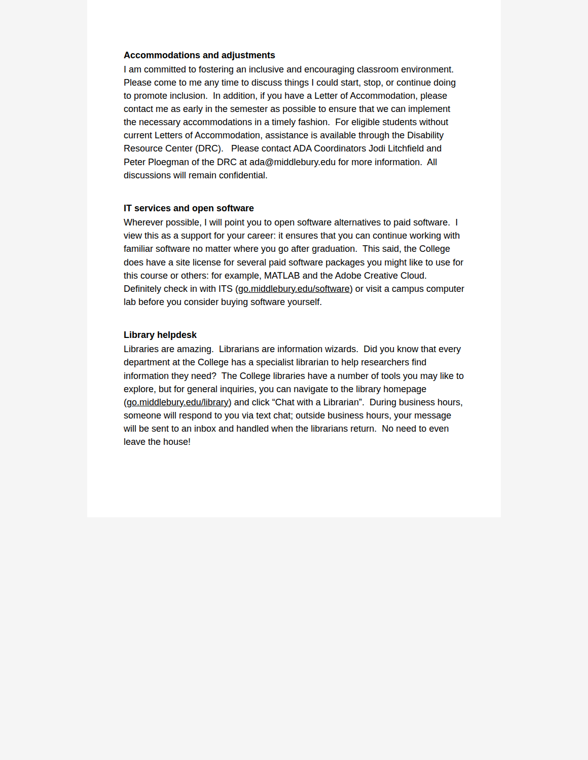Accommodations and adjustments
I am committed to fostering an inclusive and encouraging classroom environment. Please come to me any time to discuss things I could start, stop, or continue doing to promote inclusion. In addition, if you have a Letter of Accommodation, please contact me as early in the semester as possible to ensure that we can implement the necessary accommodations in a timely fashion. For eligible students without current Letters of Accommodation, assistance is available through the Disability Resource Center (DRC). Please contact ADA Coordinators Jodi Litchfield and Peter Ploegman of the DRC at ada@middlebury.edu for more information. All discussions will remain confidential.
IT services and open software
Wherever possible, I will point you to open software alternatives to paid software. I view this as a support for your career: it ensures that you can continue working with familiar software no matter where you go after graduation. This said, the College does have a site license for several paid software packages you might like to use for this course or others: for example, MATLAB and the Adobe Creative Cloud. Definitely check in with ITS (go.middlebury.edu/software) or visit a campus computer lab before you consider buying software yourself.
Library helpdesk
Libraries are amazing. Librarians are information wizards. Did you know that every department at the College has a specialist librarian to help researchers find information they need? The College libraries have a number of tools you may like to explore, but for general inquiries, you can navigate to the library homepage (go.middlebury.edu/library) and click “Chat with a Librarian”. During business hours, someone will respond to you via text chat; outside business hours, your message will be sent to an inbox and handled when the librarians return. No need to even leave the house!